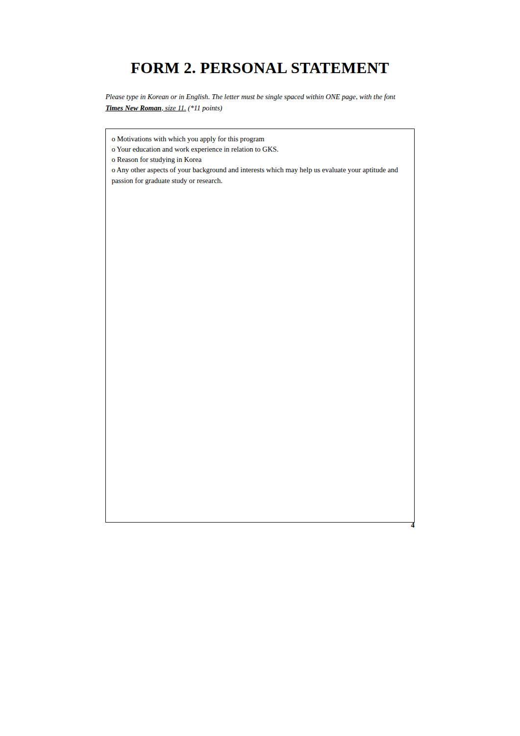FORM 2. PERSONAL STATEMENT
Please type in Korean or in English. The letter must be single spaced within ONE page, with the font Times New Roman, size 11. (*11 points)
Motivations with which you apply for this program
Your education and work experience in relation to GKS.
Reason for studying in Korea
Any other aspects of your background and interests which may help us evaluate your aptitude and passion for graduate study or research.
4